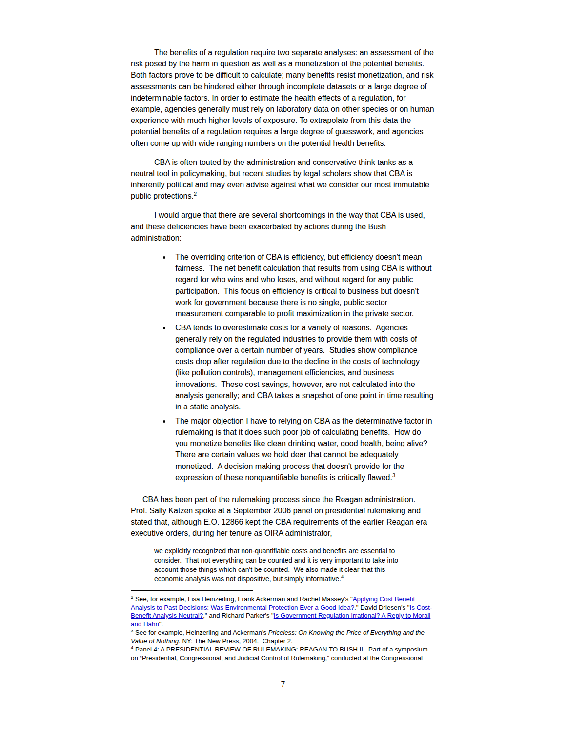The benefits of a regulation require two separate analyses: an assessment of the risk posed by the harm in question as well as a monetization of the potential benefits. Both factors prove to be difficult to calculate; many benefits resist monetization, and risk assessments can be hindered either through incomplete datasets or a large degree of indeterminable factors. In order to estimate the health effects of a regulation, for example, agencies generally must rely on laboratory data on other species or on human experience with much higher levels of exposure. To extrapolate from this data the potential benefits of a regulation requires a large degree of guesswork, and agencies often come up with wide ranging numbers on the potential health benefits.
CBA is often touted by the administration and conservative think tanks as a neutral tool in policymaking, but recent studies by legal scholars show that CBA is inherently political and may even advise against what we consider our most immutable public protections.2
I would argue that there are several shortcomings in the way that CBA is used, and these deficiencies have been exacerbated by actions during the Bush administration:
The overriding criterion of CBA is efficiency, but efficiency doesn't mean fairness. The net benefit calculation that results from using CBA is without regard for who wins and who loses, and without regard for any public participation. This focus on efficiency is critical to business but doesn't work for government because there is no single, public sector measurement comparable to profit maximization in the private sector.
CBA tends to overestimate costs for a variety of reasons. Agencies generally rely on the regulated industries to provide them with costs of compliance over a certain number of years. Studies show compliance costs drop after regulation due to the decline in the costs of technology (like pollution controls), management efficiencies, and business innovations. These cost savings, however, are not calculated into the analysis generally; and CBA takes a snapshot of one point in time resulting in a static analysis.
The major objection I have to relying on CBA as the determinative factor in rulemaking is that it does such poor job of calculating benefits. How do you monetize benefits like clean drinking water, good health, being alive? There are certain values we hold dear that cannot be adequately monetized. A decision making process that doesn't provide for the expression of these nonquantifiable benefits is critically flawed.3
CBA has been part of the rulemaking process since the Reagan administration. Prof. Sally Katzen spoke at a September 2006 panel on presidential rulemaking and stated that, although E.O. 12866 kept the CBA requirements of the earlier Reagan era executive orders, during her tenure as OIRA administrator,
we explicitly recognized that non-quantifiable costs and benefits are essential to consider. That not everything can be counted and it is very important to take into account those things which can't be counted. We also made it clear that this economic analysis was not dispositive, but simply informative.4
2 See, for example, Lisa Heinzerling, Frank Ackerman and Rachel Massey's "Applying Cost Benefit Analysis to Past Decisions: Was Environmental Protection Ever a Good Idea?," David Driesen's "Is Cost-Benefit Analysis Neutral?," and Richard Parker's "Is Government Regulation Irrational? A Reply to Morall and Hahn".
3 See for example, Heinzerling and Ackerman's Priceless: On Knowing the Price of Everything and the Value of Nothing. NY: The New Press, 2004. Chapter 2.
4 Panel 4: A PRESIDENTIAL REVIEW OF RULEMAKING: REAGAN TO BUSH II. Part of a symposium on “Presidential, Congressional, and Judicial Control of Rulemaking,” conducted at the Congressional
7